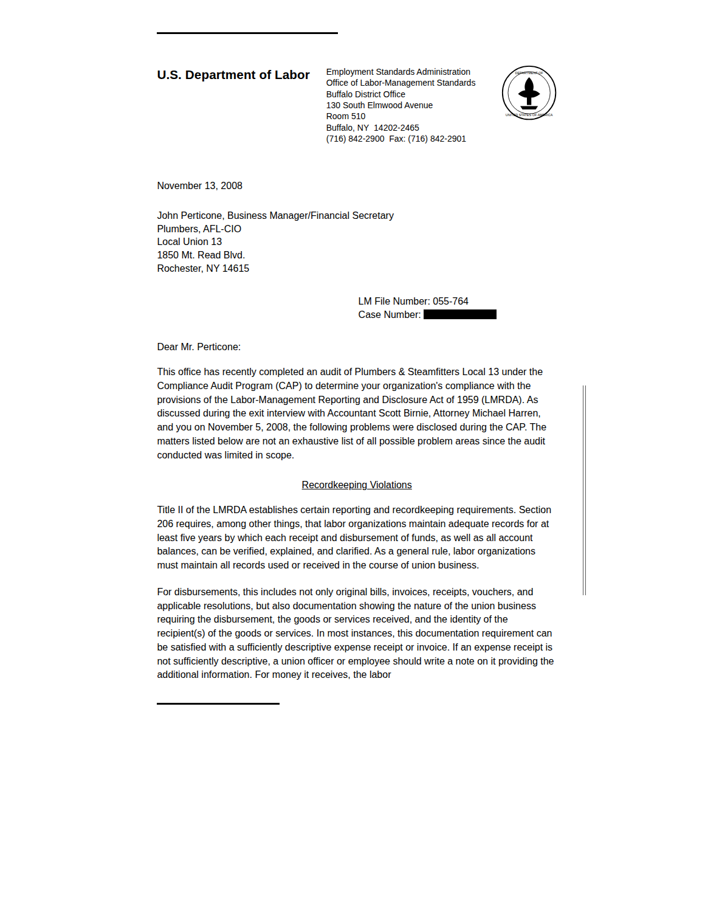U.S. Department of Labor
Employment Standards Administration
Office of Labor-Management Standards
Buffalo District Office
130 South Elmwood Avenue
Room 510
Buffalo, NY 14202-2465
(716) 842-2900 Fax: (716) 842-2901
DEPARTMENT OF UNITED STATES OF AMERICA
November 13, 2008
John Perticone, Business Manager/Financial Secretary
Plumbers, AFL-CIO
Local Union 13
1850 Mt. Read Blvd.
Rochester, NY 14615
LM File Number: 055-764
Case Number:
Dear Mr. Perticone:
This office has recently completed an audit of Plumbers & Steamfitters Local 13 under the Compliance Audit Program (CAP) to determine your organization's compliance with the provisions of the Labor-Management Reporting and Disclosure Act of 1959 (LMRDA). As discussed during the exit interview with Accountant Scott Birnie, Attorney Michael Harren, and you on November 5, 2008, the following problems were disclosed during the CAP. The matters listed below are not an exhaustive list of all possible problem areas since the audit conducted was limited in scope.
Recordkeeping Violations
Title II of the LMRDA establishes certain reporting and recordkeeping requirements. Section 206 requires, among other things, that labor organizations maintain adequate records for at least five years by which each receipt and disbursement of funds, as well as all account balances, can be verified, explained, and clarified. As a general rule, labor organizations must maintain all records used or received in the course of union business.
For disbursements, this includes not only original bills, invoices, receipts, vouchers, and applicable resolutions, but also documentation showing the nature of the union business requiring the disbursement, the goods or services received, and the identity of the recipient(s) of the goods or services. In most instances, this documentation requirement can be satisfied with a sufficiently descriptive expense receipt or invoice. If an expense receipt is not sufficiently descriptive, a union officer or employee should write a note on it providing the additional information. For money it receives, the labor